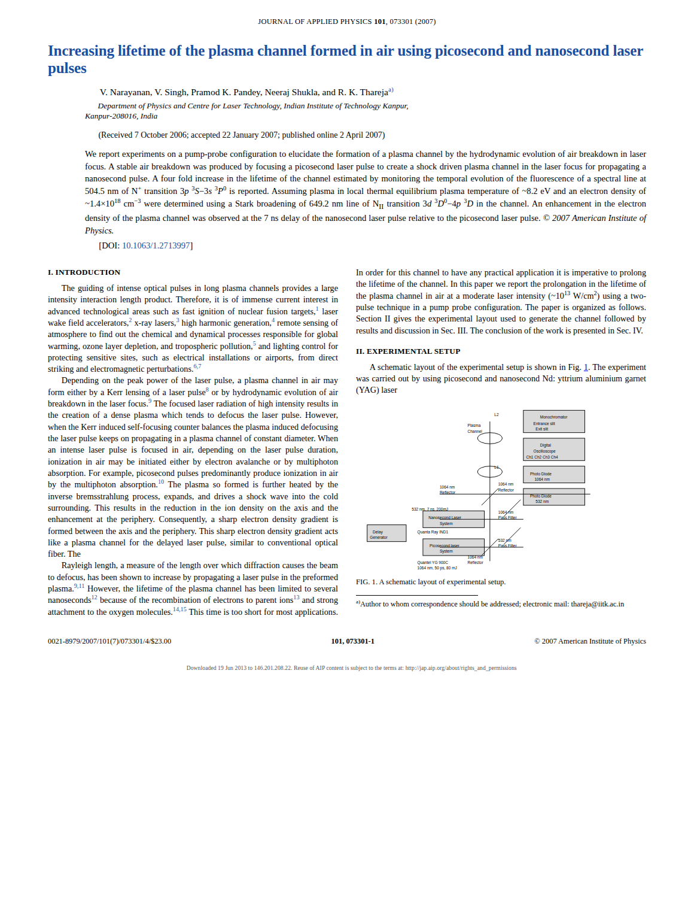JOURNAL OF APPLIED PHYSICS 101, 073301 (2007)
Increasing lifetime of the plasma channel formed in air using picosecond and nanosecond laser pulses
V. Narayanan, V. Singh, Pramod K. Pandey, Neeraj Shukla, and R. K. Tharejaa)
Department of Physics and Centre for Laser Technology, Indian Institute of Technology Kanpur,
Kanpur-208016, India
(Received 7 October 2006; accepted 22 January 2007; published online 2 April 2007)
We report experiments on a pump-probe configuration to elucidate the formation of a plasma channel by the hydrodynamic evolution of air breakdown in laser focus. A stable air breakdown was produced by focusing a picosecond laser pulse to create a shock driven plasma channel in the laser focus for propagating a nanosecond pulse. A four fold increase in the lifetime of the channel estimated by monitoring the temporal evolution of the fluorescence of a spectral line at 504.5 nm of N+ transition 3p 3S−3s 3P0 is reported. Assuming plasma in local thermal equilibrium plasma temperature of ~8.2 eV and an electron density of ~1.4×1018 cm−3 were determined using a Stark broadening of 649.2 nm line of NII transition 3d 3D0−4p 3D in the channel. An enhancement in the electron density of the plasma channel was observed at the 7 ns delay of the nanosecond laser pulse relative to the picosecond laser pulse. © 2007 American Institute of Physics.
[DOI: 10.1063/1.2713997]
I. INTRODUCTION
The guiding of intense optical pulses in long plasma channels provides a large intensity interaction length product. Therefore, it is of immense current interest in advanced technological areas such as fast ignition of nuclear fusion targets,1 laser wake field accelerators,2 x-ray lasers,3 high harmonic generation,4 remote sensing of atmosphere to find out the chemical and dynamical processes responsible for global warming, ozone layer depletion, and tropospheric pollution,5 and lighting control for protecting sensitive sites, such as electrical installations or airports, from direct striking and electromagnetic perturbations.6,7
Depending on the peak power of the laser pulse, a plasma channel in air may form either by a Kerr lensing of a laser pulse8 or by hydrodynamic evolution of air breakdown in the laser focus.9 The focused laser radiation of high intensity results in the creation of a dense plasma which tends to defocus the laser pulse. However, when the Kerr induced self-focusing counter balances the plasma induced defocusing the laser pulse keeps on propagating in a plasma channel of constant diameter. When an intense laser pulse is focused in air, depending on the laser pulse duration, ionization in air may be initiated either by electron avalanche or by multiphoton absorption. For example, picosecond pulses predominantly produce ionization in air by the multiphoton absorption.10 The plasma so formed is further heated by the inverse bremsstrahlung process, expands, and drives a shock wave into the cold surrounding. This results in the reduction in the ion density on the axis and the enhancement at the periphery. Consequently, a sharp electron density gradient is formed between the axis and the periphery. This sharp electron density gradient acts like a plasma channel for the delayed laser pulse, similar to conventional optical fiber. The
Rayleigh length, a measure of the length over which diffraction causes the beam to defocus, has been shown to increase by propagating a laser pulse in the preformed plasma.9,11 However, the lifetime of the plasma channel has been limited to several nanoseconds12 because of the recombination of electrons to parent ions13 and strong attachment to the oxygen molecules.14,15 This time is too short for most applications. In order for this channel to have any practical application it is imperative to prolong the lifetime of the channel. In this paper we report the prolongation in the lifetime of the plasma channel in air at a moderate laser intensity (~1013 W/cm2) using a two-pulse technique in a pump probe configuration. The paper is organized as follows. Section II gives the experimental layout used to generate the channel followed by results and discussion in Sec. III. The conclusion of the work is presented in Sec. IV.
II. EXPERIMENTAL SETUP
A schematic layout of the experimental setup is shown in Fig. 1. The experiment was carried out by using picosecond and nanosecond Nd: yttrium aluminium garnet (YAG) laser
FIG. 1. A schematic layout of experimental setup.
a)Author to whom correspondence should be addressed; electronic mail: thareja@iitk.ac.in
0021-8979/2007/101(7)/073301/4/$23.00 101, 073301-1 © 2007 American Institute of Physics
Downloaded 19 Jun 2013 to 146.201.208.22. Reuse of AIP content is subject to the terms at: http://jap.aip.org/about/rights_and_permissions